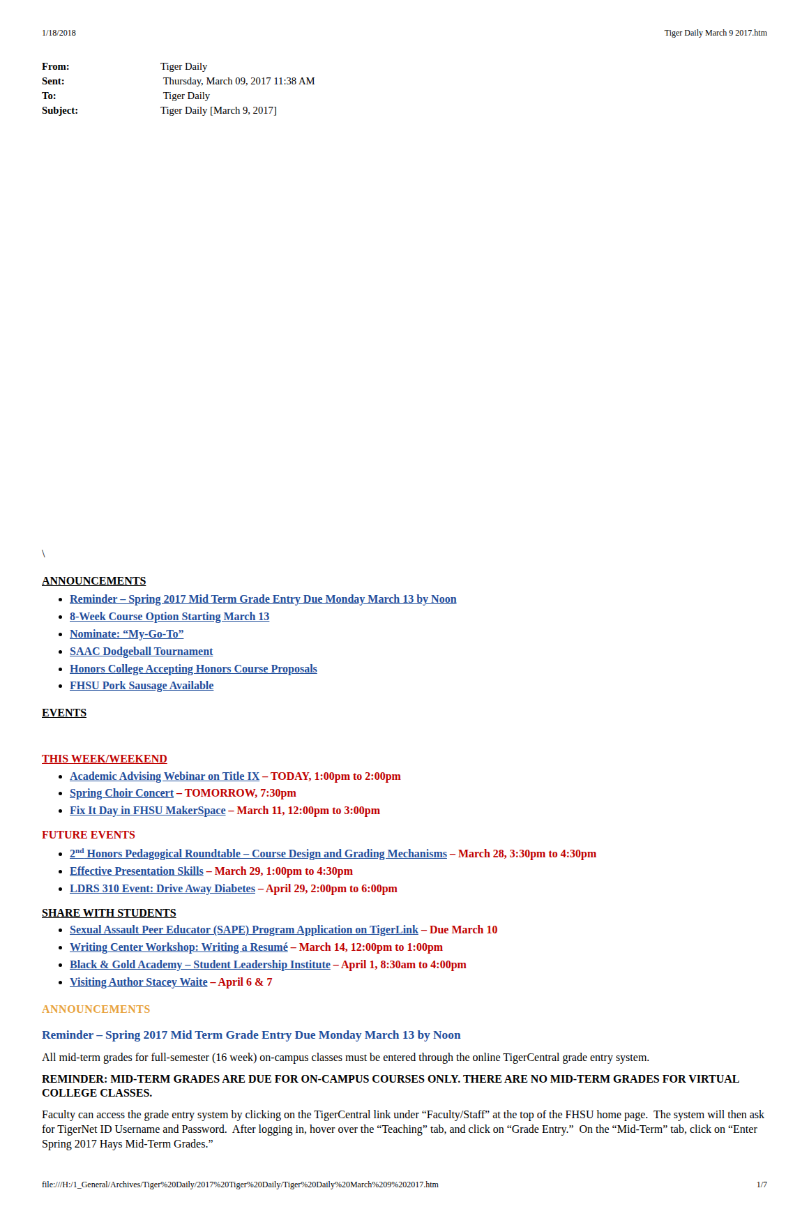1/18/2018 Tiger Daily March 9 2017.htm
| From: | Tiger Daily |
| Sent: | Thursday, March 09, 2017 11:38 AM |
| To: | Tiger Daily |
| Subject: | Tiger Daily [March 9, 2017] |
\
ANNOUNCEMENTS
Reminder – Spring 2017 Mid Term Grade Entry Due Monday March 13 by Noon
8-Week Course Option Starting March 13
Nominate: “My-Go-To”
SAAC Dodgeball Tournament
Honors College Accepting Honors Course Proposals
FHSU Pork Sausage Available
EVENTS
THIS WEEK/WEEKEND
Academic Advising Webinar on Title IX – TODAY, 1:00pm to 2:00pm
Spring Choir Concert – TOMORROW, 7:30pm
Fix It Day in FHSU MakerSpace – March 11, 12:00pm to 3:00pm
FUTURE EVENTS
2nd Honors Pedagogical Roundtable – Course Design and Grading Mechanisms – March 28, 3:30pm to 4:30pm
Effective Presentation Skills – March 29, 1:00pm to 4:30pm
LDRS 310 Event: Drive Away Diabetes – April 29, 2:00pm to 6:00pm
SHARE WITH STUDENTS
Sexual Assault Peer Educator (SAPE) Program Application on TigerLink – Due March 10
Writing Center Workshop: Writing a Resumé – March 14, 12:00pm to 1:00pm
Black & Gold Academy – Student Leadership Institute – April 1, 8:30am to 4:00pm
Visiting Author Stacey Waite – April 6 & 7
ANNOUNCEMENTS
Reminder – Spring 2017 Mid Term Grade Entry Due Monday March 13 by Noon
All mid-term grades for full-semester (16 week) on-campus classes must be entered through the online TigerCentral grade entry system.
REMINDER: MID-TERM GRADES ARE DUE FOR ON-CAMPUS COURSES ONLY. THERE ARE NO MID-TERM GRADES FOR VIRTUAL COLLEGE CLASSES.
Faculty can access the grade entry system by clicking on the TigerCentral link under “Faculty/Staff” at the top of the FHSU home page. The system will then ask for TigerNet ID Username and Password. After logging in, hover over the “Teaching” tab, and click on “Grade Entry.” On the “Mid-Term” tab, click on “Enter Spring 2017 Hays Mid-Term Grades.”
file:///H:/1_General/Archives/Tiger%20Daily/2017%20Tiger%20Daily/Tiger%20Daily%20March%209%202017.htm 1/7